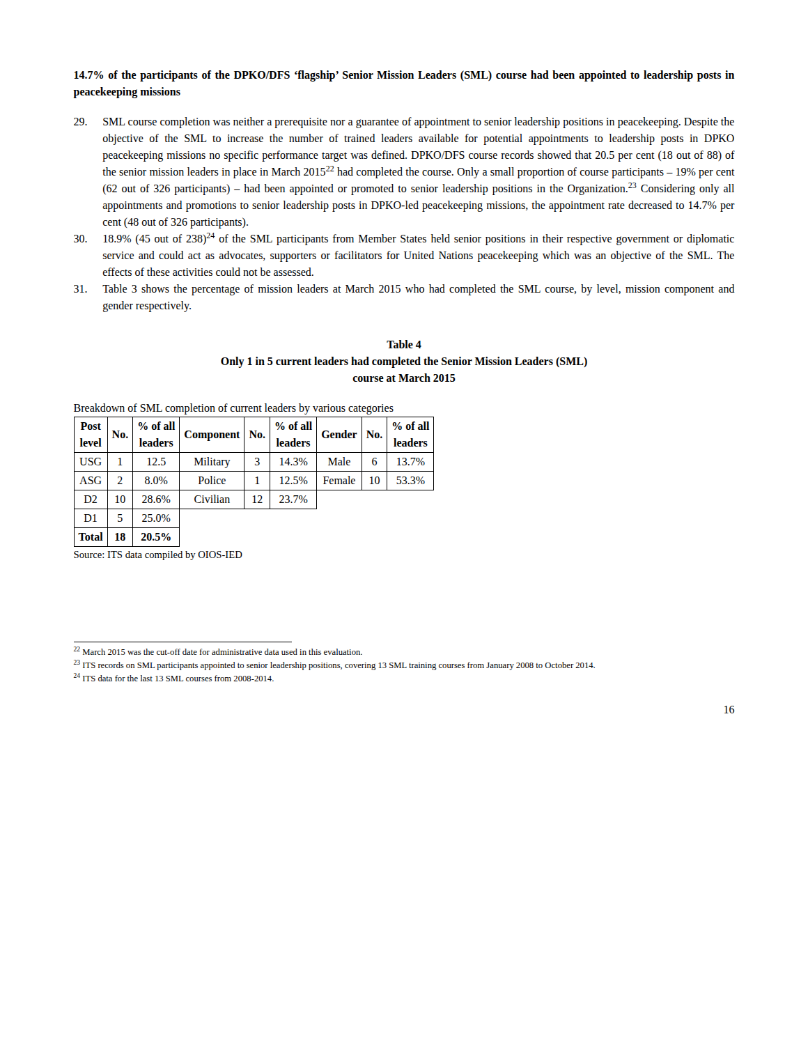14.7% of the participants of the DPKO/DFS ‘flagship’ Senior Mission Leaders (SML) course had been appointed to leadership posts in peacekeeping missions
29.
SML course completion was neither a prerequisite nor a guarantee of appointment to senior leadership positions in peacekeeping. Despite the objective of the SML to increase the number of trained leaders available for potential appointments to leadership posts in DPKO peacekeeping missions no specific performance target was defined. DPKO/DFS course records showed that 20.5 per cent (18 out of 88) of the senior mission leaders in place in March 201522 had completed the course. Only a small proportion of course participants – 19% per cent (62 out of 326 participants) – had been appointed or promoted to senior leadership positions in the Organization.23 Considering only all appointments and promotions to senior leadership posts in DPKO-led peacekeeping missions, the appointment rate decreased to 14.7% per cent (48 out of 326 participants).
30.
18.9% (45 out of 238)24 of the SML participants from Member States held senior positions in their respective government or diplomatic service and could act as advocates, supporters or facilitators for United Nations peacekeeping which was an objective of the SML. The effects of these activities could not be assessed.
31.
Table 3 shows the percentage of mission leaders at March 2015 who had completed the SML course, by level, mission component and gender respectively.
Table 4
Only 1 in 5 current leaders had completed the Senior Mission Leaders (SML)
course at March 2015
Breakdown of SML completion of current leaders by various categories
| Post level | No. | % of all leaders | Component | No. | % of all leaders | Gender | No. | % of all leaders |
| --- | --- | --- | --- | --- | --- | --- | --- | --- |
| USG | 1 | 12.5 | Military | 3 | 14.3% | Male | 6 | 13.7% |
| ASG | 2 | 8.0% | Police | 1 | 12.5% | Female | 10 | 53.3% |
| D2 | 10 | 28.6% | Civilian | 12 | 23.7% | | | |
| D1 | 5 | 25.0% | | | | | | |
| Total | 18 | 20.5% | | | | | | |
Source: ITS data compiled by OIOS-IED
22 March 2015 was the cut-off date for administrative data used in this evaluation.
23 ITS records on SML participants appointed to senior leadership positions, covering 13 SML training courses from January 2008 to October 2014.
24 ITS data for the last 13 SML courses from 2008-2014.
16